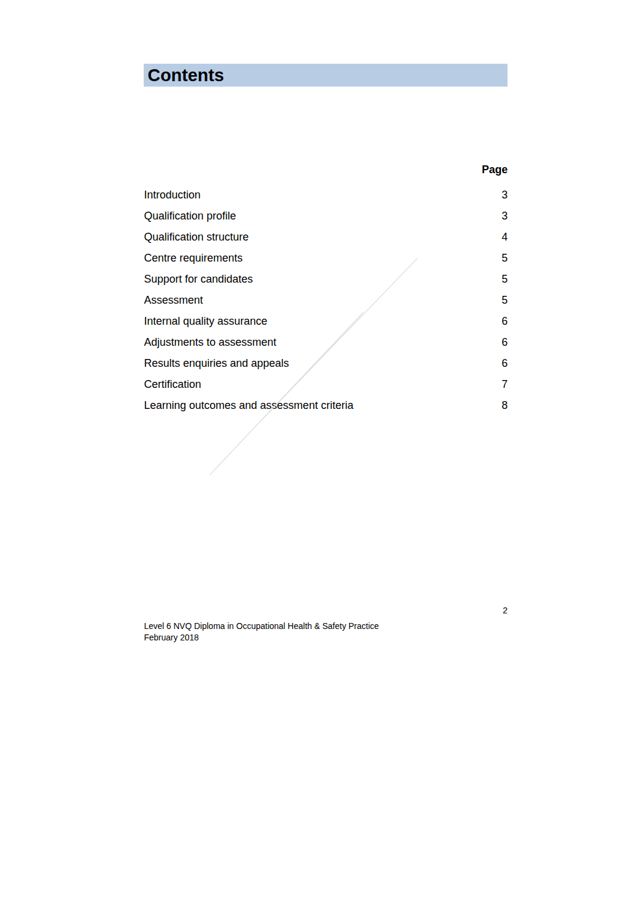Contents
| | Page |
| --- | --- |
| Introduction | 3 |
| Qualification profile | 3 |
| Qualification structure | 4 |
| Centre requirements | 5 |
| Support for candidates | 5 |
| Assessment | 5 |
| Internal quality assurance | 6 |
| Adjustments to assessment | 6 |
| Results enquiries and appeals | 6 |
| Certification | 7 |
| Learning outcomes and assessment criteria | 8 |
2
Level 6 NVQ Diploma in Occupational Health & Safety Practice
February 2018